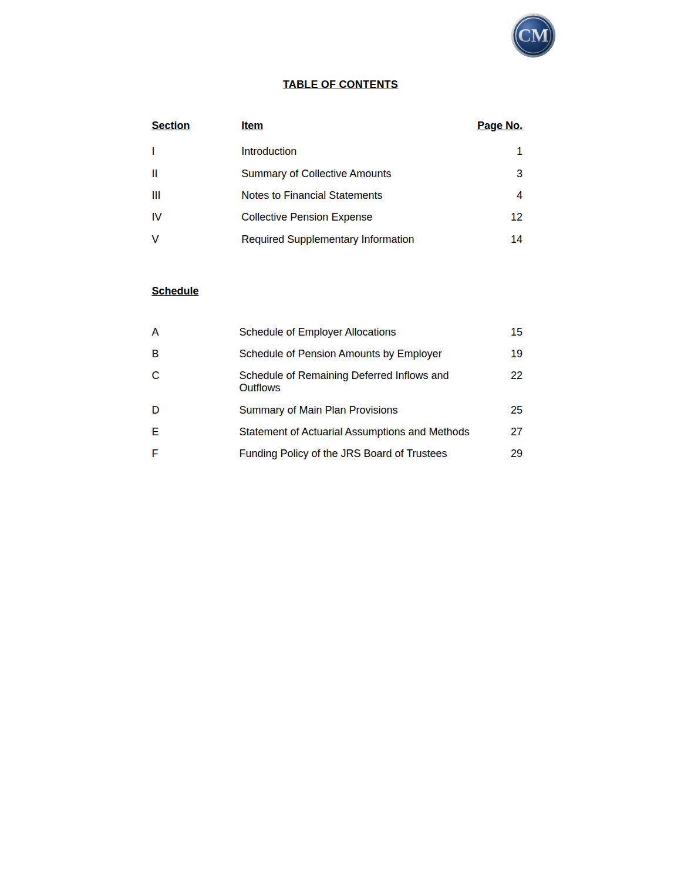CM
TABLE OF CONTENTS
| Section | Item | Page No. |
| --- | --- | --- |
| I | Introduction | 1 |
| II | Summary of Collective Amounts | 3 |
| III | Notes to Financial Statements | 4 |
| IV | Collective Pension Expense | 12 |
| V | Required Supplementary Information | 14 |
Schedule
| A | Schedule of Employer Allocations | 15 |
| B | Schedule of Pension Amounts by Employer | 19 |
| C | Schedule of Remaining Deferred Inflows and Outflows | 22 |
| D | Summary of Main Plan Provisions | 25 |
| E | Statement of Actuarial Assumptions and Methods | 27 |
| F | Funding Policy of the JRS Board of Trustees | 29 |